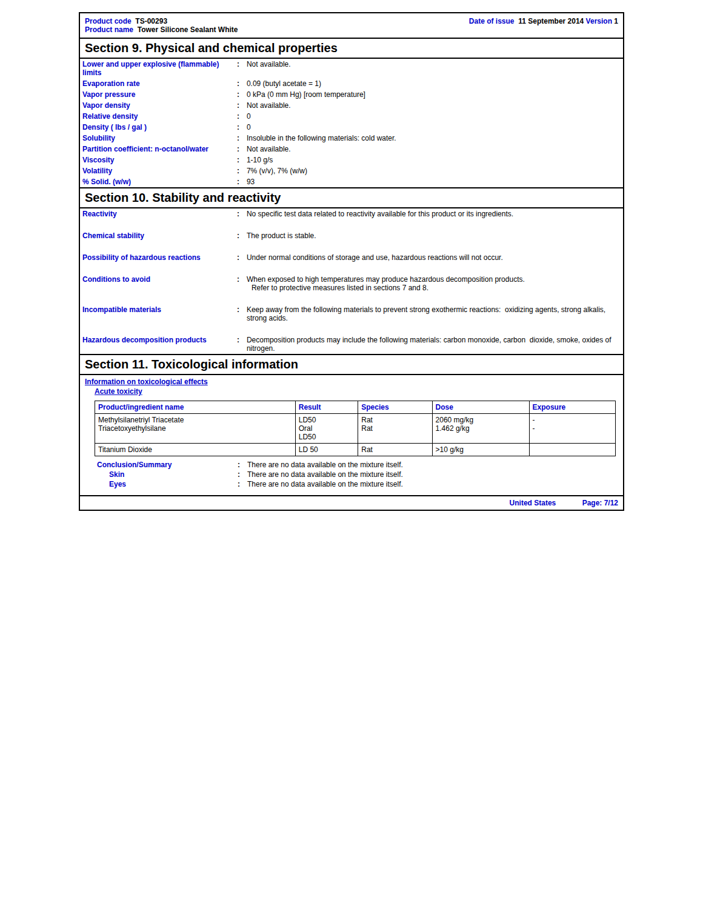Product code TS-00293
Date of issue 11 September 2014 Version 1
Product name Tower Silicone Sealant White
Section 9. Physical and chemical properties
| Lower and upper explosive (flammable) limits | : | Not available. |
| Evaporation rate | : | 0.09 (butyl acetate = 1) |
| Vapor pressure | : | 0 kPa (0 mm Hg) [room temperature] |
| Vapor density | : | Not available. |
| Relative density | : | 0 |
| Density ( lbs / gal ) | : | 0 |
| Solubility | : | Insoluble in the following materials: cold water. |
| Partition coefficient: n-octanol/water | : | Not available. |
| Viscosity | : | 1-10 g/s |
| Volatility | : | 7% (v/v), 7% (w/w) |
| % Solid. (w/w) | : | 93 |
Section 10. Stability and reactivity
| Reactivity | : | No specific test data related to reactivity available for this product or its ingredients. |
| Chemical stability | : | The product is stable. |
| Possibility of hazardous reactions | : | Under normal conditions of storage and use, hazardous reactions will not occur. |
| Conditions to avoid | : | When exposed to high temperatures may produce hazardous decomposition products. Refer to protective measures listed in sections 7 and 8. |
| Incompatible materials | : | Keep away from the following materials to prevent strong exothermic reactions: oxidizing agents, strong alkalis, strong acids. |
| Hazardous decomposition products | : | Decomposition products may include the following materials: carbon monoxide, carbon dioxide, smoke, oxides of nitrogen. |
Section 11. Toxicological information
Information on toxicological effects
Acute toxicity
| Product/ingredient name | Result | Species | Dose | Exposure |
| --- | --- | --- | --- | --- |
| Methylsilanetriyl Triacetate Triacetoxyethylsilane | LD50 Oral LD50 | Rat Rat | 2060 mg/kg 1.462 g/kg | - - |
| Titanium Dioxide | LD 50 | Rat | >10 g/kg | |
| Conclusion/Summary | : | There are no data available on the mixture itself. |
| Skin | : | There are no data available on the mixture itself. |
| Eyes | : | There are no data available on the mixture itself. |
United States Page: 7/12